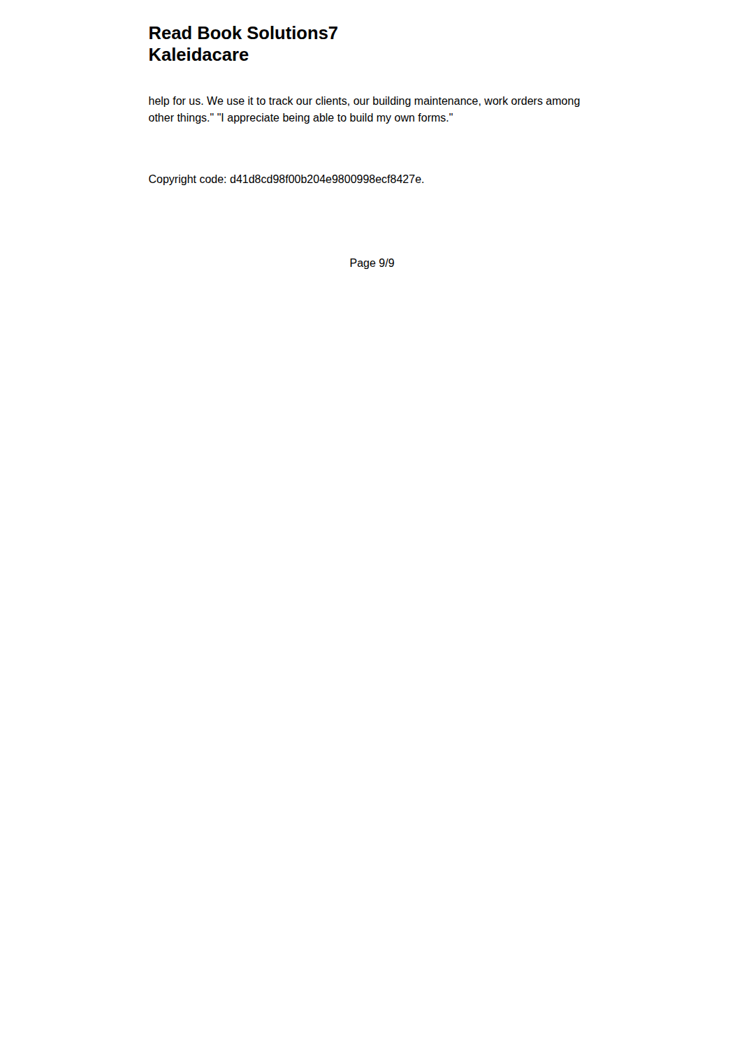Read Book Solutions7
Kaleidacare
help for us. We use it to track our clients, our building maintenance, work orders among other things." "I appreciate being able to build my own forms."
Copyright code: d41d8cd98f00b204e9800998ecf8427e.
Page 9/9